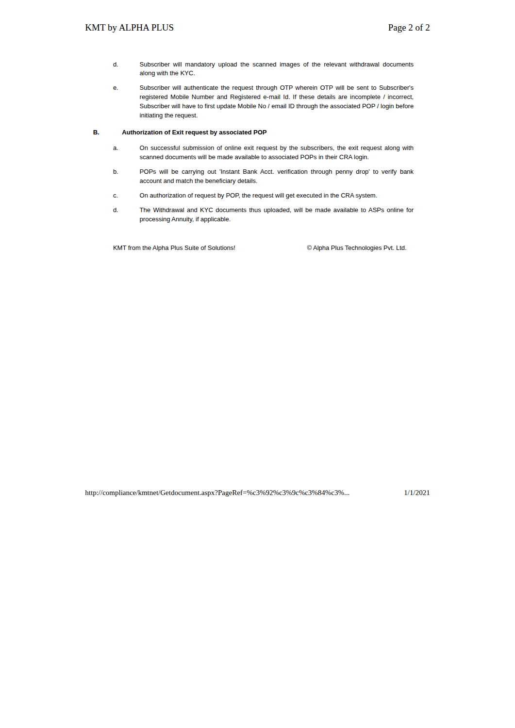KMT by ALPHA PLUS
Page 2 of 2
d.
Subscriber will mandatory upload the scanned images of the relevant withdrawal documents along with the KYC.
e.
Subscriber will authenticate the request through OTP wherein OTP will be sent to Subscriber's registered Mobile Number and Registered e-mail Id. If these details are incomplete / incorrect, Subscriber will have to first update Mobile No / email ID through the associated POP / login before initiating the request.
B.
Authorization of Exit request by associated POP
a.
On successful submission of online exit request by the subscribers, the exit request along with scanned documents will be made available to associated POPs in their CRA login.
b.
POPs will be carrying out 'Instant Bank Acct. verification through penny drop' to verify bank account and match the beneficiary details.
c.
On authorization of request by POP, the request will get executed in the CRA system.
d.
The Withdrawal and KYC documents thus uploaded, will be made available to ASPs online for processing Annuity, if applicable.
KMT from the Alpha Plus Suite of Solutions!
© Alpha Plus Technologies Pvt. Ltd.
http://compliance/kmtnet/Getdocument.aspx?PageRef=%c3%92%c3%9c%c3%84%c3%...
1/1/2021